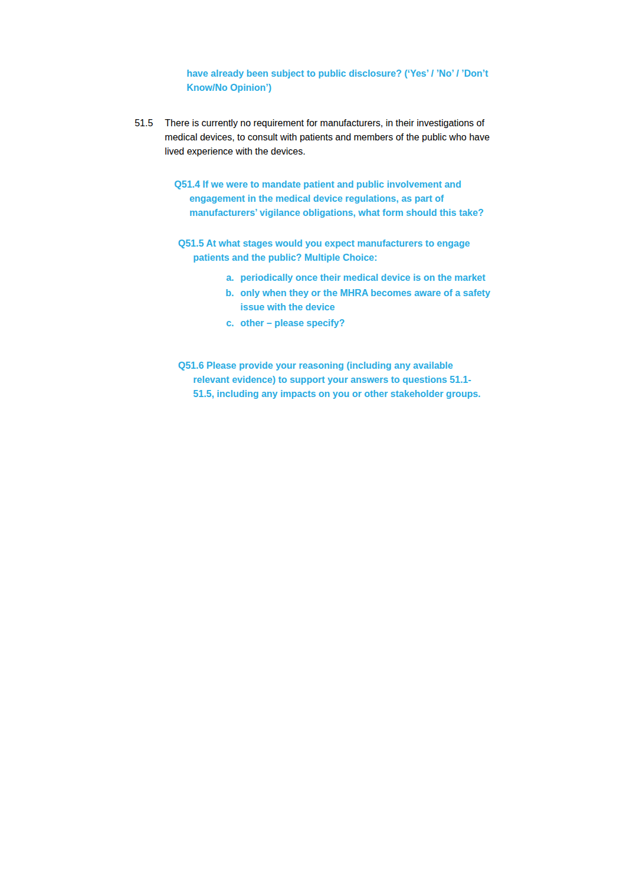have already been subject to public disclosure? (‘Yes’ / ’No’ / ’Don’t Know/No Opinion’)
51.5
There is currently no requirement for manufacturers, in their investigations of medical devices, to consult with patients and members of the public who have lived experience with the devices.
Q51.4 If we were to mandate patient and public involvement and engagement in the medical device regulations, as part of manufacturers’ vigilance obligations, what form should this take?
Q51.5 At what stages would you expect manufacturers to engage patients and the public? Multiple Choice:
periodically once their medical device is on the market
only when they or the MHRA becomes aware of a safety issue with the device
other – please specify?
Q51.6 Please provide your reasoning (including any available relevant evidence) to support your answers to questions 51.1-51.5, including any impacts on you or other stakeholder groups.